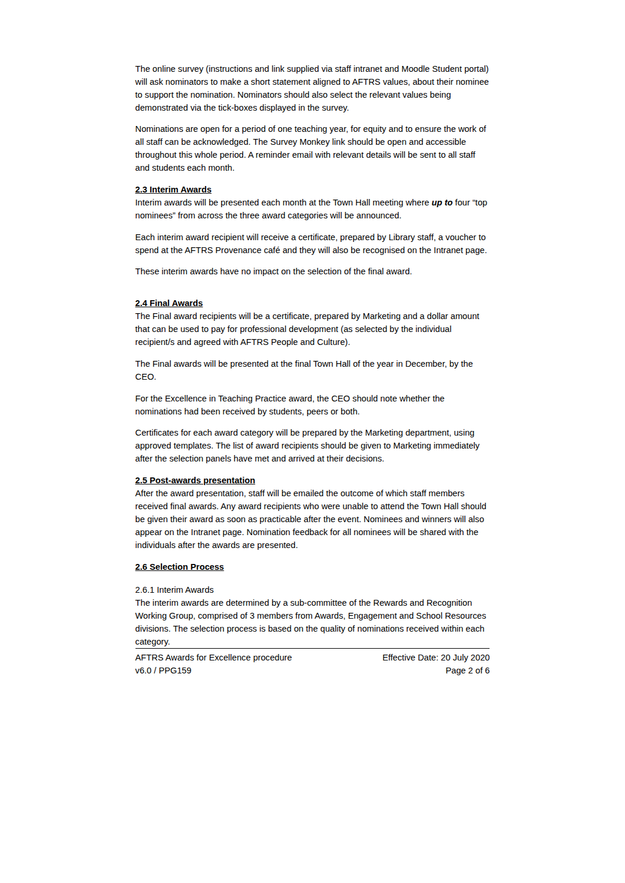The online survey (instructions and link supplied via staff intranet and Moodle Student portal) will ask nominators to make a short statement aligned to AFTRS values, about their nominee to support the nomination. Nominators should also select the relevant values being demonstrated via the tick-boxes displayed in the survey.
Nominations are open for a period of one teaching year, for equity and to ensure the work of all staff can be acknowledged. The Survey Monkey link should be open and accessible throughout this whole period. A reminder email with relevant details will be sent to all staff and students each month.
2.3 Interim Awards
Interim awards will be presented each month at the Town Hall meeting where up to four “top nominees” from across the three award categories will be announced.
Each interim award recipient will receive a certificate, prepared by Library staff, a voucher to spend at the AFTRS Provenance café and they will also be recognised on the Intranet page.
These interim awards have no impact on the selection of the final award.
2.4 Final Awards
The Final award recipients will be a certificate, prepared by Marketing and a dollar amount that can be used to pay for professional development (as selected by the individual recipient/s and agreed with AFTRS People and Culture).
The Final awards will be presented at the final Town Hall of the year in December, by the CEO.
For the Excellence in Teaching Practice award, the CEO should note whether the nominations had been received by students, peers or both.
Certificates for each award category will be prepared by the Marketing department, using approved templates. The list of award recipients should be given to Marketing immediately after the selection panels have met and arrived at their decisions.
2.5 Post-awards presentation
After the award presentation, staff will be emailed the outcome of which staff members received final awards. Any award recipients who were unable to attend the Town Hall should be given their award as soon as practicable after the event. Nominees and winners will also appear on the Intranet page. Nomination feedback for all nominees will be shared with the individuals after the awards are presented.
2.6 Selection Process
2.6.1 Interim Awards
The interim awards are determined by a sub-committee of the Rewards and Recognition Working Group, comprised of 3 members from Awards, Engagement and School Resources divisions. The selection process is based on the quality of nominations received within each category.
AFTRS Awards for Excellence procedure
Effective Date: 20 July 2020
v6.0 / PPG159
Page 2 of 6